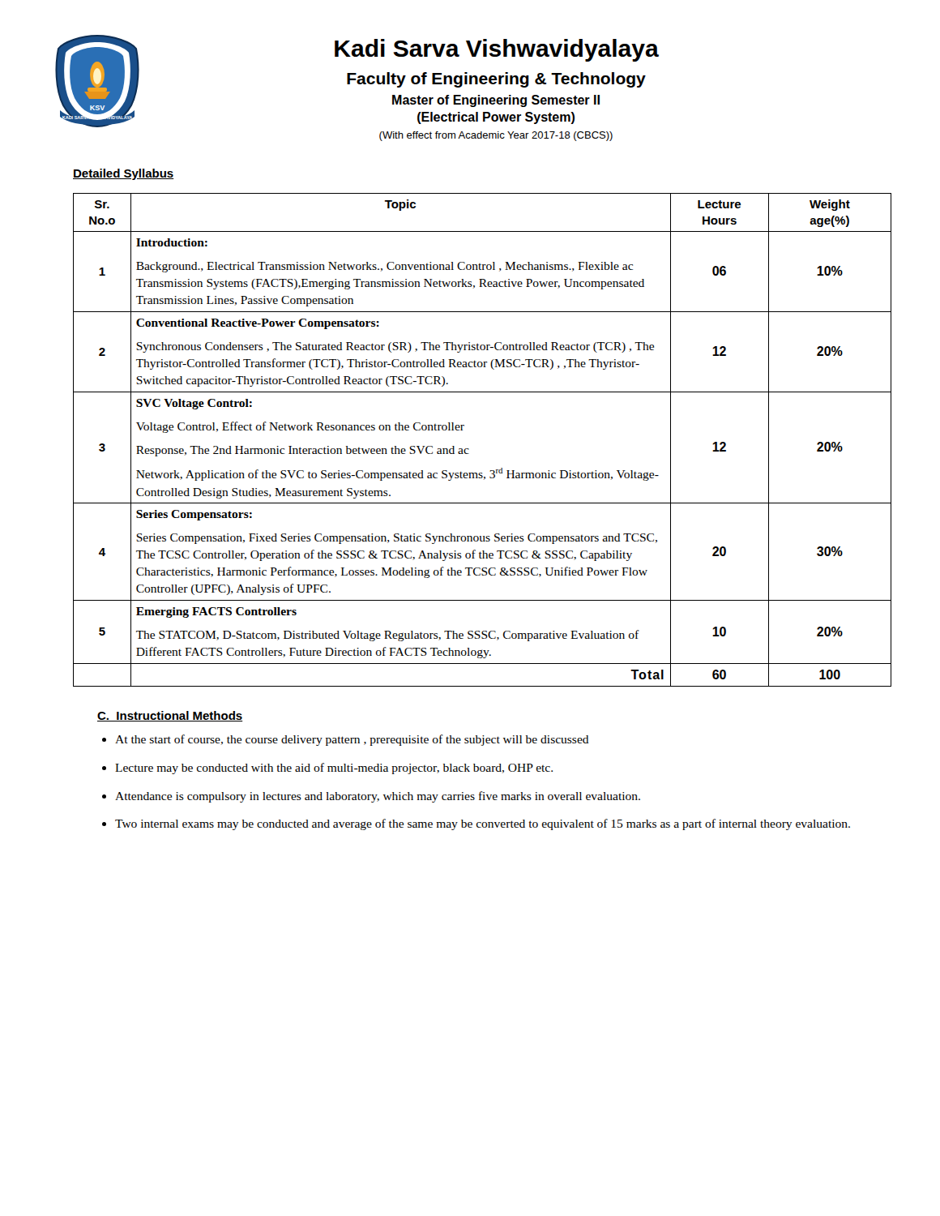KSV KADI SARVA VISHWAVIDYALAYA
Kadi Sarva Vishwavidyalaya
Faculty of Engineering & Technology
Master of Engineering Semester II
(Electrical Power System)
(With effect from Academic Year 2017-18 (CBCS))
Detailed Syllabus
| Sr. No.o | Topic | Lecture Hours | Weight age(%) |
| --- | --- | --- | --- |
| 1 | Introduction: Background., Electrical Transmission Networks., Conventional Control , Mechanisms., Flexible ac Transmission Systems (FACTS),Emerging Transmission Networks, Reactive Power, Uncompensated Transmission Lines, Passive Compensation | 06 | 10% |
| 2 | Conventional Reactive-Power Compensators: Synchronous Condensers , The Saturated Reactor (SR) , The Thyristor-Controlled Reactor (TCR) , The Thyristor-Controlled Transformer (TCT), Thristor-Controlled Reactor (MSC-TCR) , ,The Thyristor-Switched capacitor-Thyristor-Controlled Reactor (TSC-TCR). | 12 | 20% |
| 3 | SVC Voltage Control: Voltage Control, Effect of Network Resonances on the Controller Response, The 2nd Harmonic Interaction between the SVC and ac Network, Application of the SVC to Series-Compensated ac Systems, 3 rd Harmonic Distortion, Voltage-Controlled Design Studies, Measurement Systems. | 12 | 20% |
| 4 | Series Compensators: Series Compensation, Fixed Series Compensation, Static Synchronous Series Compensators and TCSC, The TCSC Controller, Operation of the SSSC & TCSC, Analysis of the TCSC & SSSC, Capability Characteristics, Harmonic Performance, Losses. Modeling of the TCSC &SSSC, Unified Power Flow Controller (UPFC), Analysis of UPFC. | 20 | 30% |
| 5 | Emerging FACTS Controllers The STATCOM, D-Statcom, Distributed Voltage Regulators, The SSSC, Comparative Evaluation of Different FACTS Controllers, Future Direction of FACTS Technology. | 10 | 20% |
| | Total | 60 | 100 |
C. Instructional Methods
At the start of course, the course delivery pattern , prerequisite of the subject will be discussed
Lecture may be conducted with the aid of multi-media projector, black board, OHP etc.
Attendance is compulsory in lectures and laboratory, which may carries five marks in overall evaluation.
Two internal exams may be conducted and average of the same may be converted to equivalent of 15 marks as a part of internal theory evaluation.